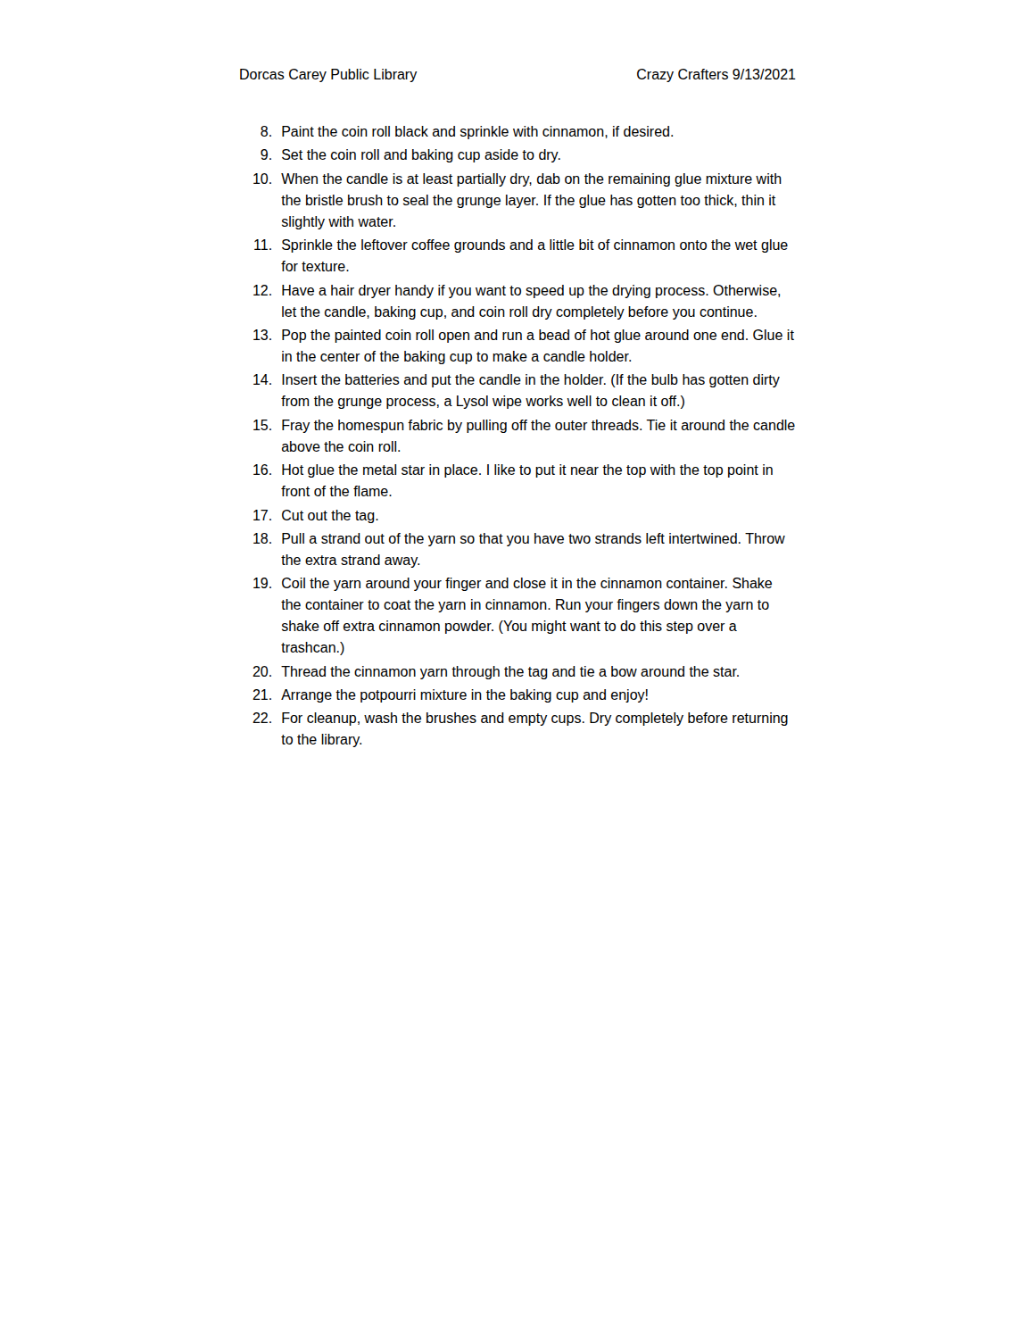Dorcas Carey Public Library
Crazy Crafters 9/13/2021
Paint the coin roll black and sprinkle with cinnamon, if desired.
Set the coin roll and baking cup aside to dry.
When the candle is at least partially dry, dab on the remaining glue mixture with the bristle brush to seal the grunge layer. If the glue has gotten too thick, thin it slightly with water.
Sprinkle the leftover coffee grounds and a little bit of cinnamon onto the wet glue for texture.
Have a hair dryer handy if you want to speed up the drying process. Otherwise, let the candle, baking cup, and coin roll dry completely before you continue.
Pop the painted coin roll open and run a bead of hot glue around one end. Glue it in the center of the baking cup to make a candle holder.
Insert the batteries and put the candle in the holder. (If the bulb has gotten dirty from the grunge process, a Lysol wipe works well to clean it off.)
Fray the homespun fabric by pulling off the outer threads. Tie it around the candle above the coin roll.
Hot glue the metal star in place. I like to put it near the top with the top point in front of the flame.
Cut out the tag.
Pull a strand out of the yarn so that you have two strands left intertwined. Throw the extra strand away.
Coil the yarn around your finger and close it in the cinnamon container. Shake the container to coat the yarn in cinnamon. Run your fingers down the yarn to shake off extra cinnamon powder. (You might want to do this step over a trashcan.)
Thread the cinnamon yarn through the tag and tie a bow around the star.
Arrange the potpourri mixture in the baking cup and enjoy!
For cleanup, wash the brushes and empty cups. Dry completely before returning to the library.